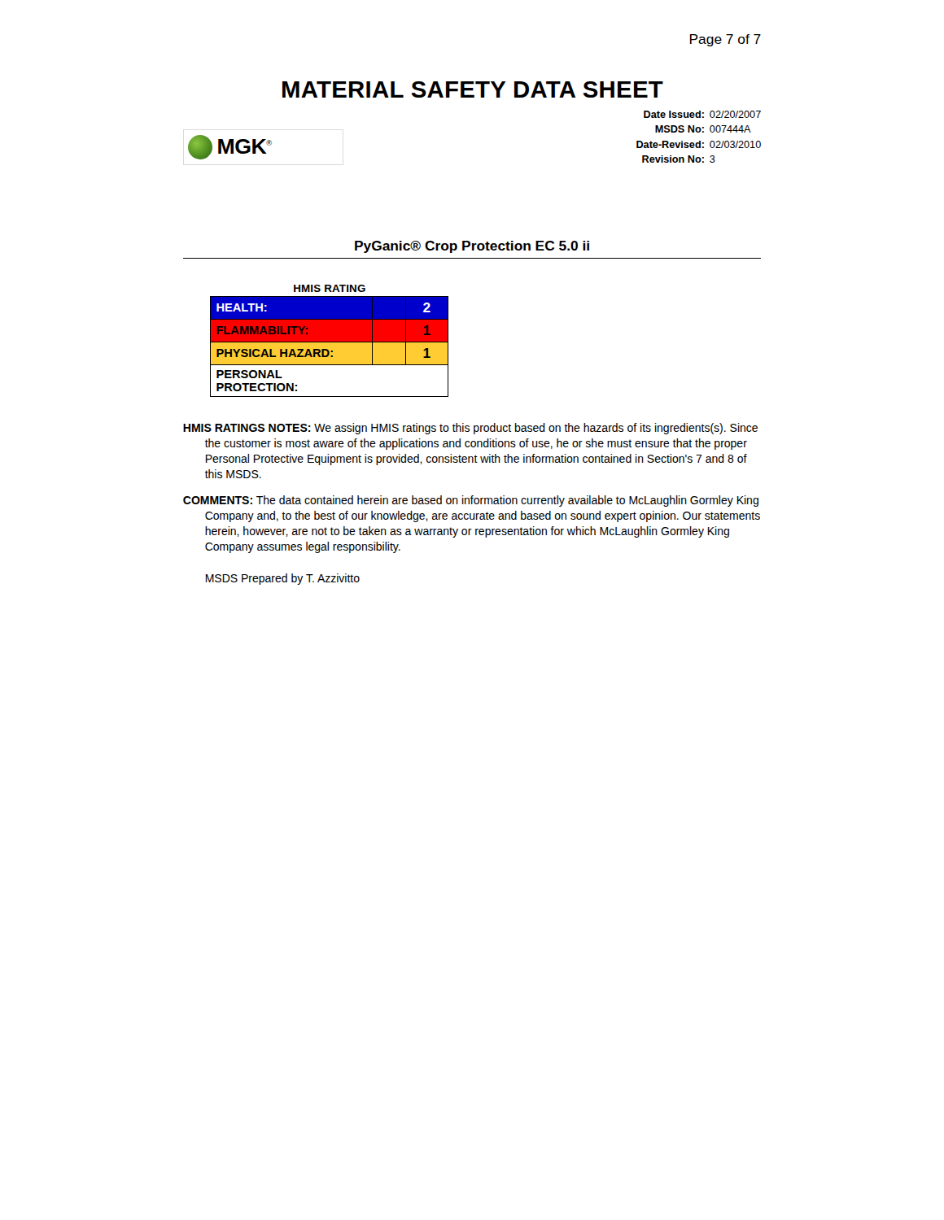Page 7 of 7
MATERIAL SAFETY DATA SHEET
MGK®
| Date Issued: | 02/20/2007 |
| MSDS No: | 007444A |
| Date-Revised: | 02/03/2010 |
| Revision No: | 3 |
PyGanic® Crop Protection EC 5.0 ii
HMIS RATING
| HEALTH: | | 2 |
| FLAMMABILITY: | | 1 |
| PHYSICAL HAZARD: | | 1 |
| PERSONAL PROTECTION: | | |
HMIS RATINGS NOTES: We assign HMIS ratings to this product based on the hazards of its ingredients(s). Since the customer is most aware of the applications and conditions of use, he or she must ensure that the proper Personal Protective Equipment is provided, consistent with the information contained in Section's 7 and 8 of this MSDS.
COMMENTS: The data contained herein are based on information currently available to McLaughlin Gormley King Company and, to the best of our knowledge, are accurate and based on sound expert opinion. Our statements herein, however, are not to be taken as a warranty or representation for which McLaughlin Gormley King Company assumes legal responsibility.
MSDS Prepared by T. Azzivitto